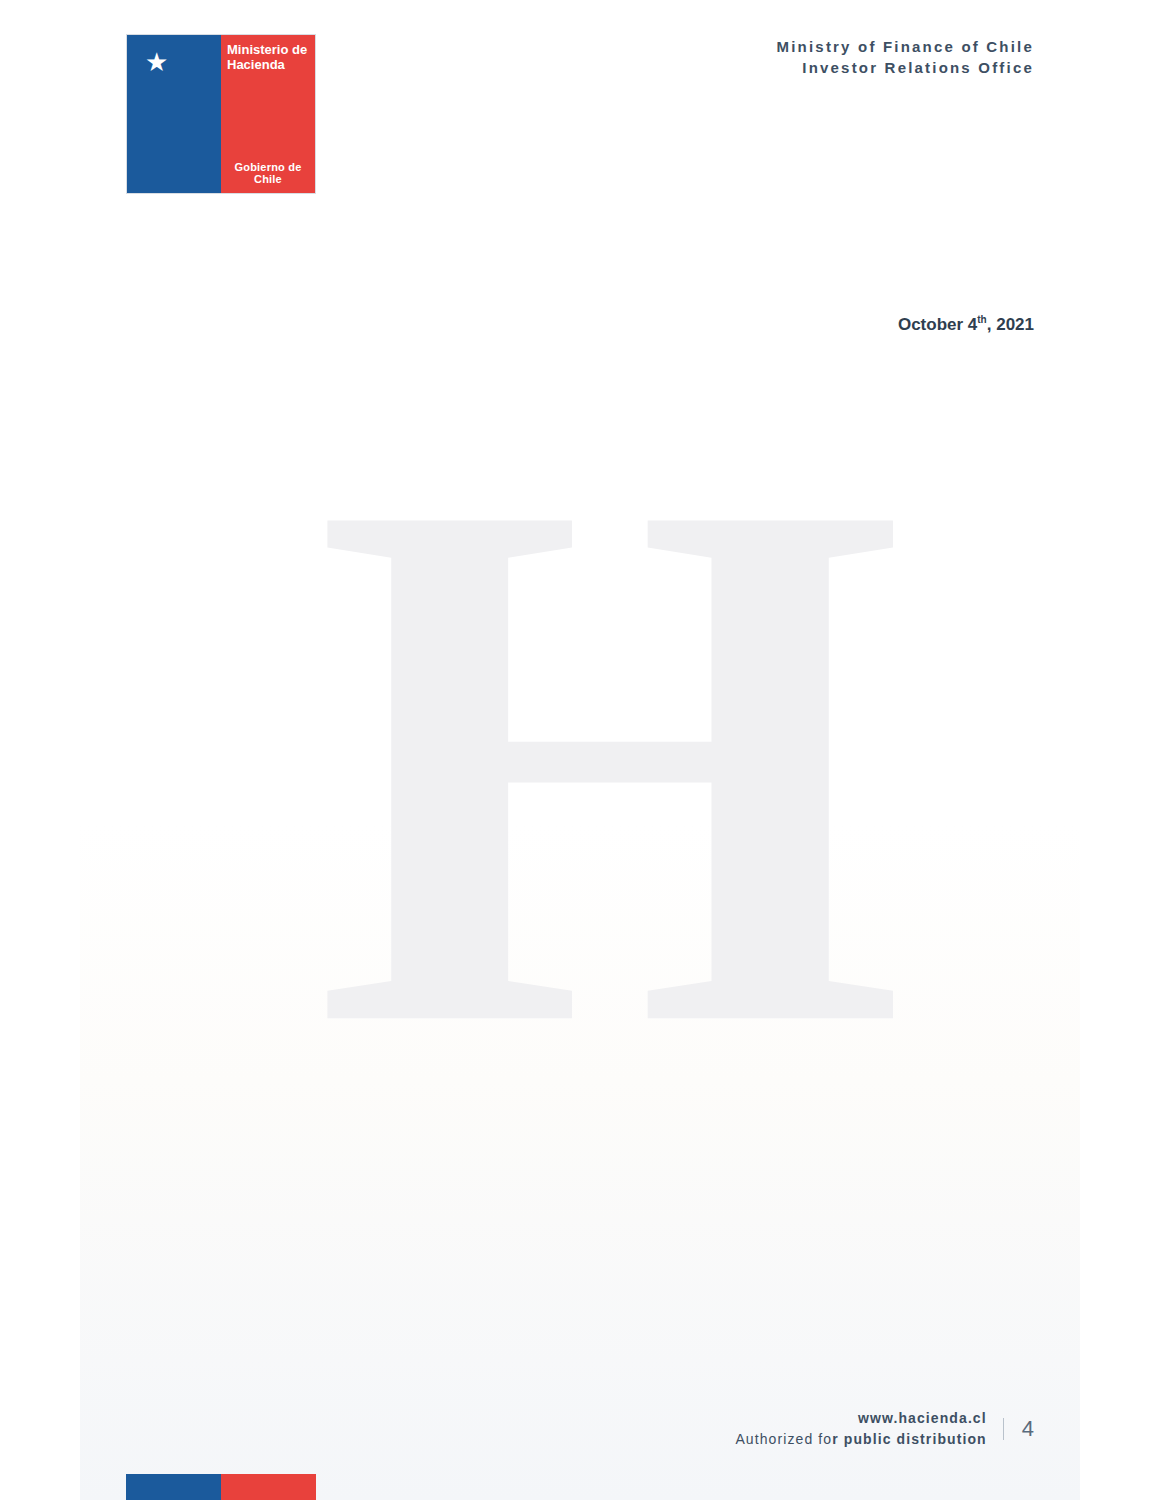H
★
Ministerio de
Hacienda
Gobierno de Chile
Ministry of Finance of Chile
Investor Relations Office
October 4th, 2021
www.hacienda.cl
Authorized for public distribution
4